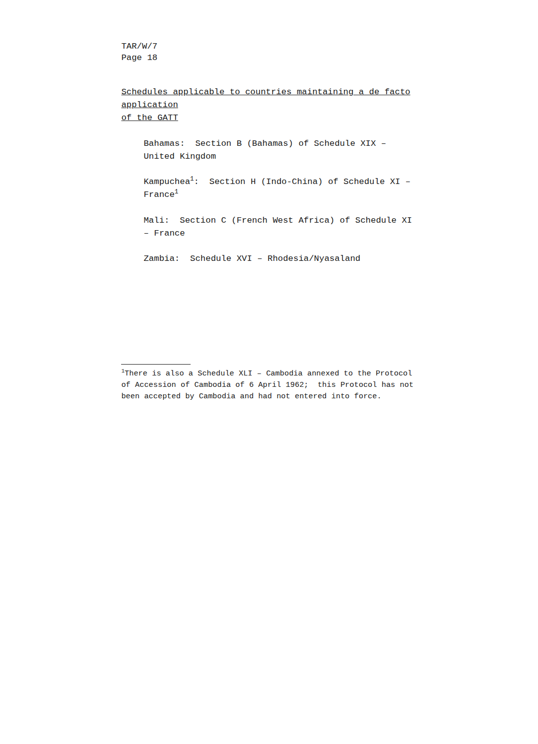TAR/W/7 Page 18
Schedules applicable to countries maintaining a de facto application
of the GATT
Bahamas: Section B (Bahamas) of Schedule XIX – United Kingdom
Kampuchea1: Section H (Indo-China) of Schedule XI – France1
Mali: Section C (French West Africa) of Schedule XI – France
Zambia: Schedule XVI – Rhodesia/Nyasaland
1 There is also a Schedule XLI – Cambodia annexed to the Protocol of Accession of Cambodia of 6 April 1962; this Protocol has not been accepted by Cambodia and had not entered into force.